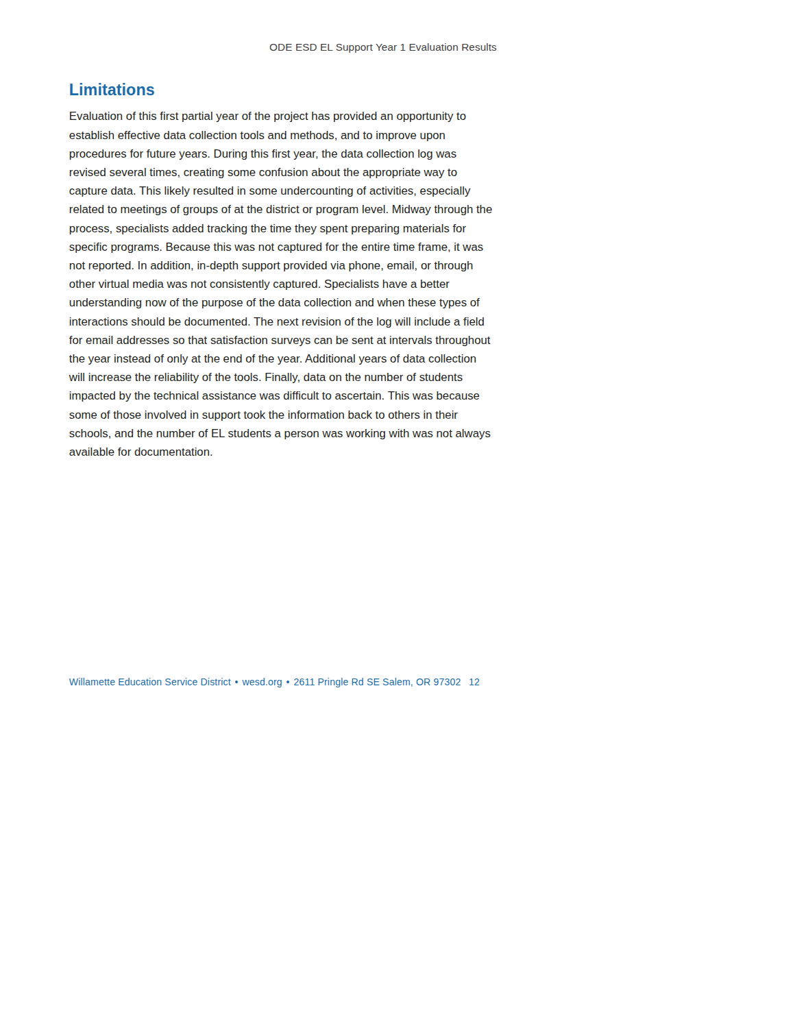ODE ESD EL Support Year 1 Evaluation Results
Limitations
Evaluation of this first partial year of the project has provided an opportunity to establish effective data collection tools and methods, and to improve upon procedures for future years. During this first year, the data collection log was revised several times, creating some confusion about the appropriate way to capture data. This likely resulted in some undercounting of activities, especially related to meetings of groups of at the district or program level. Midway through the process, specialists added tracking the time they spent preparing materials for specific programs. Because this was not captured for the entire time frame, it was not reported. In addition, in-depth support provided via phone, email, or through other virtual media was not consistently captured. Specialists have a better understanding now of the purpose of the data collection and when these types of interactions should be documented. The next revision of the log will include a field for email addresses so that satisfaction surveys can be sent at intervals throughout the year instead of only at the end of the year. Additional years of data collection will increase the reliability of the tools. Finally, data on the number of students impacted by the technical assistance was difficult to ascertain. This was because some of those involved in support took the information back to others in their schools, and the number of EL students a person was working with was not always available for documentation.
Willamette Education Service District•wesd.org•2611 Pringle Rd SE Salem, OR 9730212